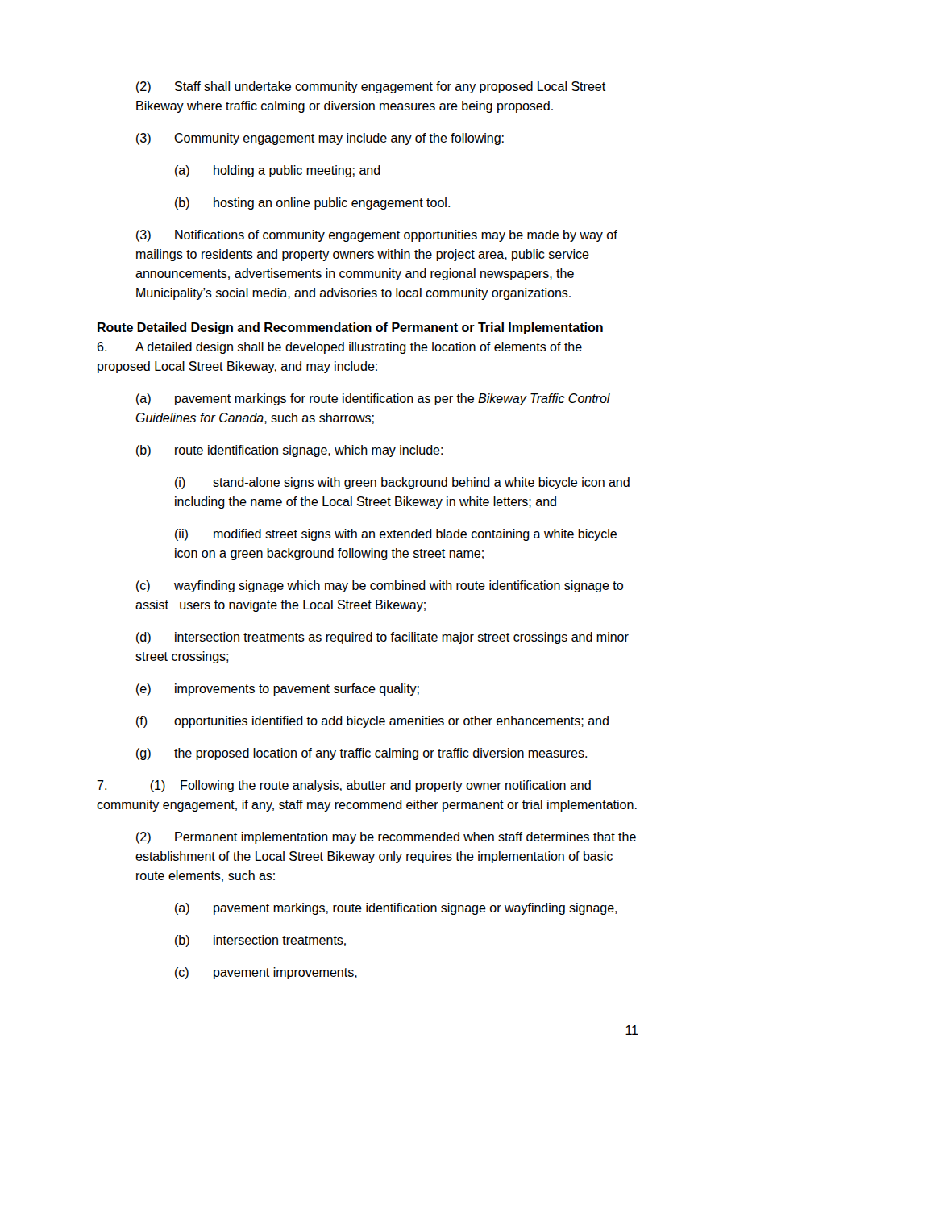(2) Staff shall undertake community engagement for any proposed Local Street Bikeway where traffic calming or diversion measures are being proposed.
(3) Community engagement may include any of the following:
(a) holding a public meeting; and
(b) hosting an online public engagement tool.
(3) Notifications of community engagement opportunities may be made by way of mailings to residents and property owners within the project area, public service announcements, advertisements in community and regional newspapers, the Municipality’s social media, and advisories to local community organizations.
Route Detailed Design and Recommendation of Permanent or Trial Implementation
6. A detailed design shall be developed illustrating the location of elements of the proposed Local Street Bikeway, and may include:
(a) pavement markings for route identification as per the Bikeway Traffic Control Guidelines for Canada, such as sharrows;
(b) route identification signage, which may include:
(i) stand-alone signs with green background behind a white bicycle icon and including the name of the Local Street Bikeway in white letters; and
(ii) modified street signs with an extended blade containing a white bicycle icon on a green background following the street name;
(c) wayfinding signage which may be combined with route identification signage to assist users to navigate the Local Street Bikeway;
(d) intersection treatments as required to facilitate major street crossings and minor street crossings;
(e) improvements to pavement surface quality;
(f) opportunities identified to add bicycle amenities or other enhancements; and
(g) the proposed location of any traffic calming or traffic diversion measures.
7. (1) Following the route analysis, abutter and property owner notification and community engagement, if any, staff may recommend either permanent or trial implementation.
(2) Permanent implementation may be recommended when staff determines that the establishment of the Local Street Bikeway only requires the implementation of basic route elements, such as:
(a) pavement markings, route identification signage or wayfinding signage,
(b) intersection treatments,
(c) pavement improvements,
11